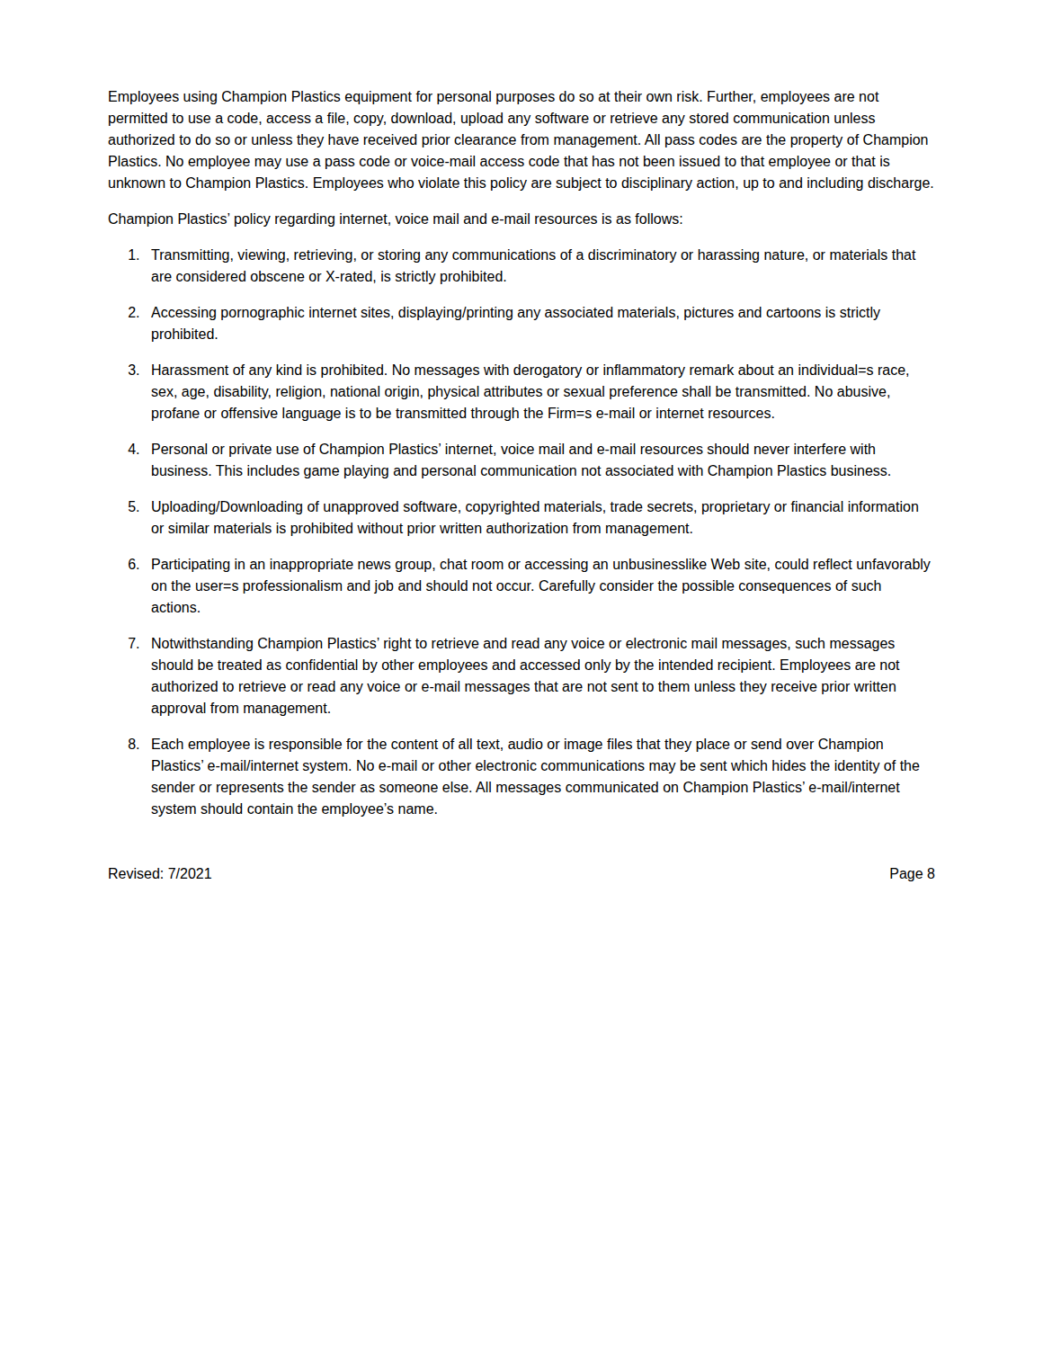Employees using Champion Plastics equipment for personal purposes do so at their own risk. Further, employees are not permitted to use a code, access a file, copy, download, upload any software or retrieve any stored communication unless authorized to do so or unless they have received prior clearance from management. All pass codes are the property of Champion Plastics. No employee may use a pass code or voice-mail access code that has not been issued to that employee or that is unknown to Champion Plastics. Employees who violate this policy are subject to disciplinary action, up to and including discharge.
Champion Plastics’ policy regarding internet, voice mail and e-mail resources is as follows:
Transmitting, viewing, retrieving, or storing any communications of a discriminatory or harassing nature, or materials that are considered obscene or X-rated, is strictly prohibited.
Accessing pornographic internet sites, displaying/printing any associated materials, pictures and cartoons is strictly prohibited.
Harassment of any kind is prohibited. No messages with derogatory or inflammatory remark about an individual=s race, sex, age, disability, religion, national origin, physical attributes or sexual preference shall be transmitted. No abusive, profane or offensive language is to be transmitted through the Firm=s e-mail or internet resources.
Personal or private use of Champion Plastics’ internet, voice mail and e-mail resources should never interfere with business. This includes game playing and personal communication not associated with Champion Plastics business.
Uploading/Downloading of unapproved software, copyrighted materials, trade secrets, proprietary or financial information or similar materials is prohibited without prior written authorization from management.
Participating in an inappropriate news group, chat room or accessing an unbusinesslike Web site, could reflect unfavorably on the user=s professionalism and job and should not occur. Carefully consider the possible consequences of such actions.
Notwithstanding Champion Plastics’ right to retrieve and read any voice or electronic mail messages, such messages should be treated as confidential by other employees and accessed only by the intended recipient. Employees are not authorized to retrieve or read any voice or e-mail messages that are not sent to them unless they receive prior written approval from management.
Each employee is responsible for the content of all text, audio or image files that they place or send over Champion Plastics’ e-mail/internet system. No e-mail or other electronic communications may be sent which hides the identity of the sender or represents the sender as someone else. All messages communicated on Champion Plastics’ e-mail/internet system should contain the employee’s name.
Revised: 7/2021 Page 8